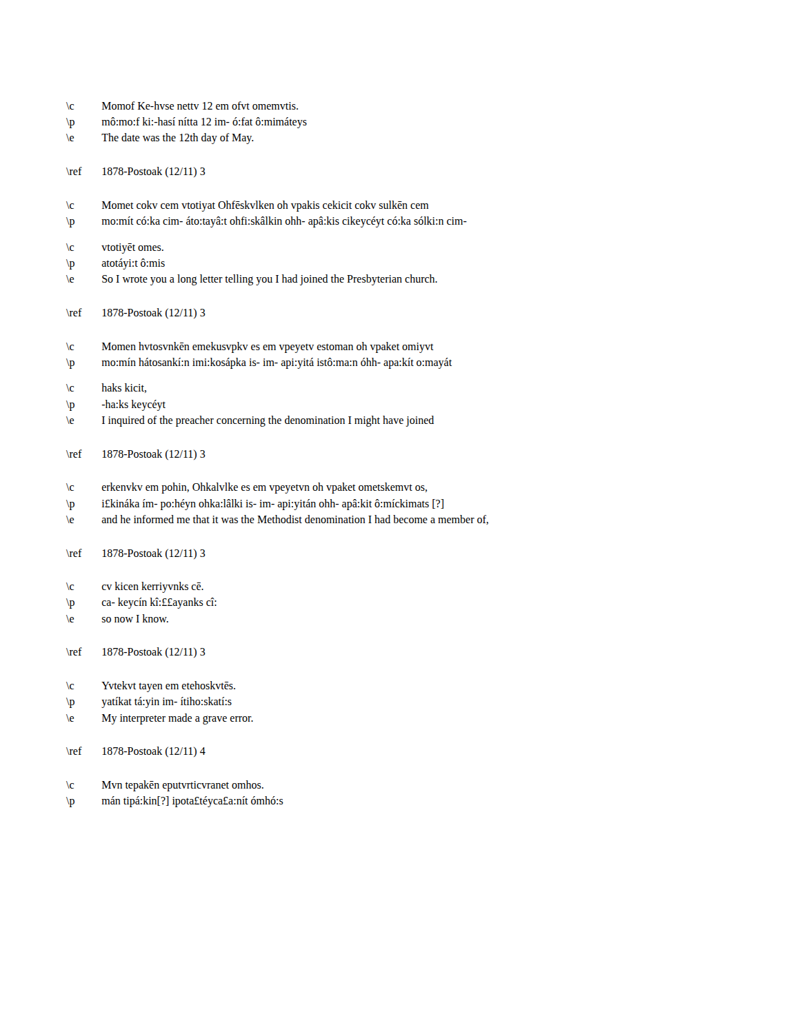| \c | Momof Ke-hvse nettv 12 em ofvt omemvtis. |
| \p | mô:mo:f ki:-hasí nítta 12 im- ó:fat ô:mimáteys |
| \e | The date was the 12th day of May. |
| \ref | 1878-Postoak (12/11) 3 |
| \c | Momet cokv cem vtotiyat Ohfēskvlken oh vpakis cekicit cokv sulkēn cem |
| \p | mo:mít có:ka cim- áto:tayâ:t ohfi:skâlkin ohh- apâ:kis cikeycéyt có:ka sólki:n cim- |
| \c | vtotiyēt omes. |
| \p | atotáyi:t ô:mis |
| \e | So I wrote you a long letter telling you I had joined the Presbyterian church. |
| \ref | 1878-Postoak (12/11) 3 |
| \c | Momen hvtosvnkēn emekusvpkv es em vpeyetv estoman oh vpaket omiyvt |
| \p | mo:mín hátosankí:n imi:kosápka is- im- api:yitá istô:ma:n óhh- apa:kít o:mayát |
| \c | haks kicit, |
| \p | -ha:ks keycéyt |
| \e | I inquired of the preacher concerning the denomination I might have joined |
| \ref | 1878-Postoak (12/11) 3 |
| \c | erkenvkv em pohin, Ohkalvlke es em vpeyetvn oh vpaket ometskemvt os, |
| \p | i£kináka ím- po:héyn ohka:lâlki is- im- api:yitán ohh- apâ:kit ô:míckimats [?] |
| \e | and he informed me that it was the Methodist denomination I had become a member of, |
| \ref | 1878-Postoak (12/11) 3 |
| \c | cv kicen kerriyvnks cē. |
| \p | ca- keycín kî:££ayanks cî: |
| \e | so now I know. |
| \ref | 1878-Postoak (12/11) 3 |
| \c | Yvtekvt tayen em etehoskvtēs. |
| \p | yatíkat tá:yin im- ítiho:skatí:s |
| \e | My interpreter made a grave error. |
| \ref | 1878-Postoak (12/11) 4 |
| \c | Mvn tepakēn eputvrticvranet omhos. |
| \p | mán tipá:kin[?] ipota£téyca£a:nít ómhó:s |